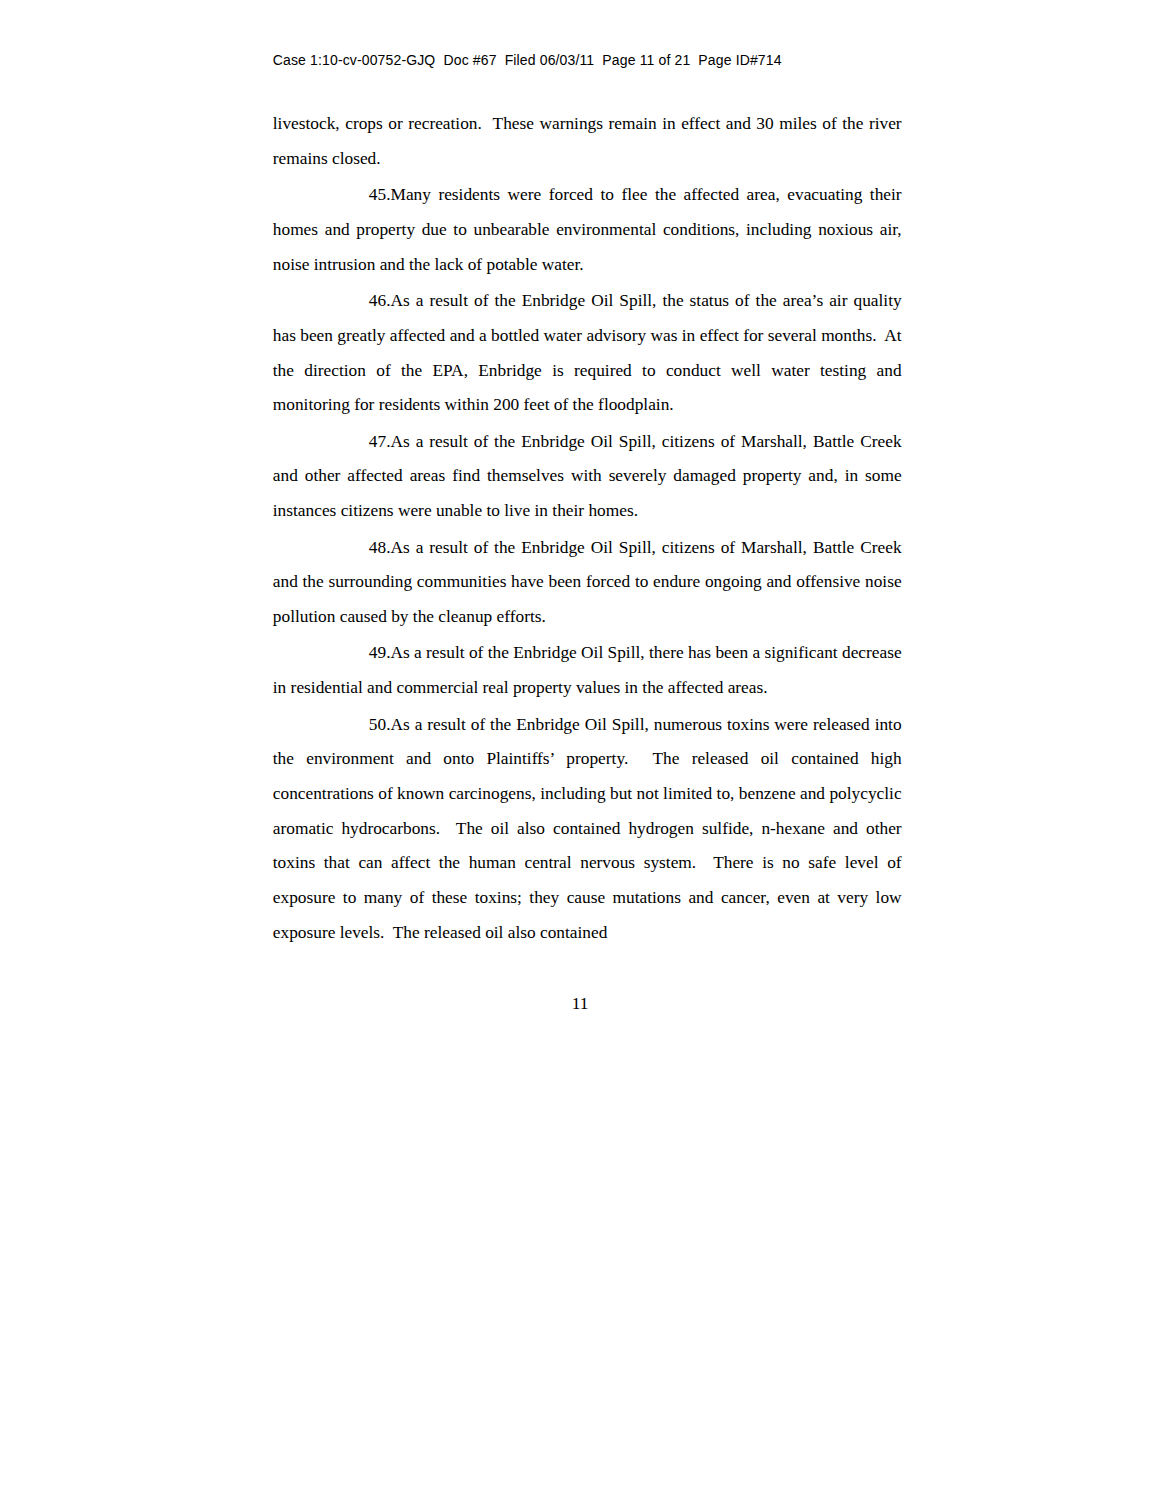Case 1:10-cv-00752-GJQ Doc #67 Filed 06/03/11 Page 11 of 21 Page ID#714
livestock, crops or recreation. These warnings remain in effect and 30 miles of the river remains closed.
45. Many residents were forced to flee the affected area, evacuating their homes and property due to unbearable environmental conditions, including noxious air, noise intrusion and the lack of potable water.
46. As a result of the Enbridge Oil Spill, the status of the area’s air quality has been greatly affected and a bottled water advisory was in effect for several months. At the direction of the EPA, Enbridge is required to conduct well water testing and monitoring for residents within 200 feet of the floodplain.
47. As a result of the Enbridge Oil Spill, citizens of Marshall, Battle Creek and other affected areas find themselves with severely damaged property and, in some instances citizens were unable to live in their homes.
48. As a result of the Enbridge Oil Spill, citizens of Marshall, Battle Creek and the surrounding communities have been forced to endure ongoing and offensive noise pollution caused by the cleanup efforts.
49. As a result of the Enbridge Oil Spill, there has been a significant decrease in residential and commercial real property values in the affected areas.
50. As a result of the Enbridge Oil Spill, numerous toxins were released into the environment and onto Plaintiffs’ property. The released oil contained high concentrations of known carcinogens, including but not limited to, benzene and polycyclic aromatic hydrocarbons. The oil also contained hydrogen sulfide, n-hexane and other toxins that can affect the human central nervous system. There is no safe level of exposure to many of these toxins; they cause mutations and cancer, even at very low exposure levels. The released oil also contained
11